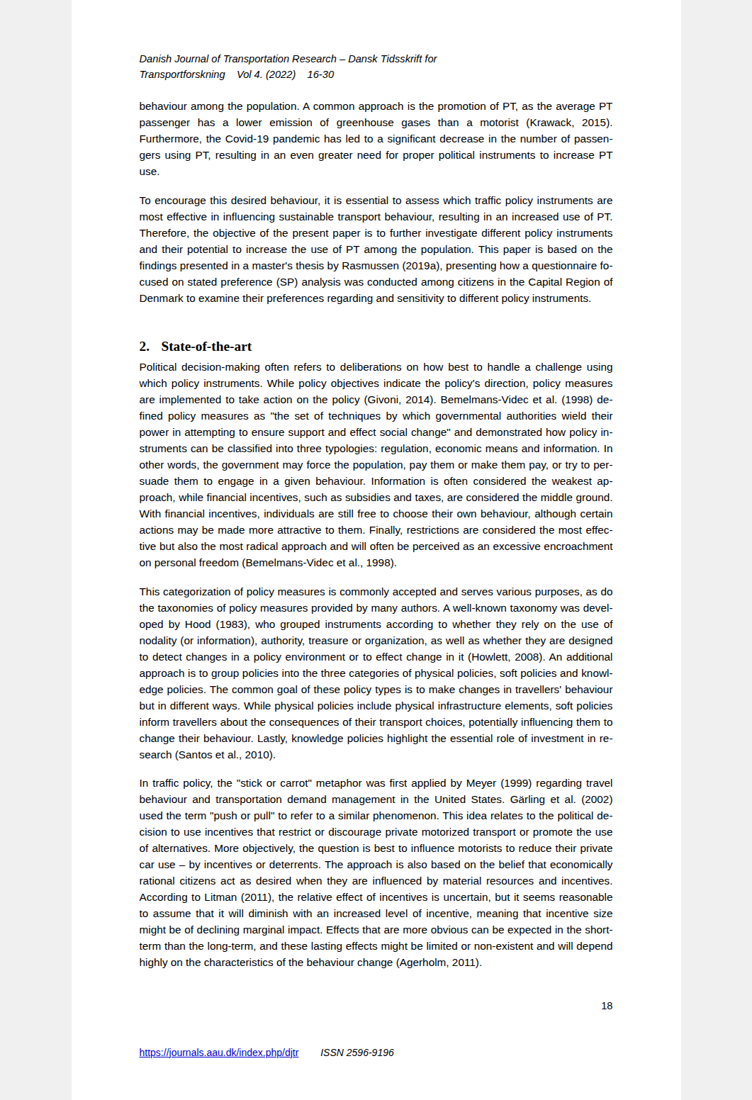Danish Journal of Transportation Research – Dansk Tidsskrift for Transportforskning Vol 4. (2022) 16-30
behaviour among the population. A common approach is the promotion of PT, as the average PT passenger has a lower emission of greenhouse gases than a motorist (Krawack, 2015). Furthermore, the Covid-19 pandemic has led to a significant decrease in the number of passengers using PT, resulting in an even greater need for proper political instruments to increase PT use.
To encourage this desired behaviour, it is essential to assess which traffic policy instruments are most effective in influencing sustainable transport behaviour, resulting in an increased use of PT. Therefore, the objective of the present paper is to further investigate different policy instruments and their potential to increase the use of PT among the population. This paper is based on the findings presented in a master's thesis by Rasmussen (2019a), presenting how a questionnaire focused on stated preference (SP) analysis was conducted among citizens in the Capital Region of Denmark to examine their preferences regarding and sensitivity to different policy instruments.
2. State-of-the-art
Political decision-making often refers to deliberations on how best to handle a challenge using which policy instruments. While policy objectives indicate the policy's direction, policy measures are implemented to take action on the policy (Givoni, 2014). Bemelmans-Videc et al. (1998) defined policy measures as "the set of techniques by which governmental authorities wield their power in attempting to ensure support and effect social change" and demonstrated how policy instruments can be classified into three typologies: regulation, economic means and information. In other words, the government may force the population, pay them or make them pay, or try to persuade them to engage in a given behaviour. Information is often considered the weakest approach, while financial incentives, such as subsidies and taxes, are considered the middle ground. With financial incentives, individuals are still free to choose their own behaviour, although certain actions may be made more attractive to them. Finally, restrictions are considered the most effective but also the most radical approach and will often be perceived as an excessive encroachment on personal freedom (Bemelmans-Videc et al., 1998).
This categorization of policy measures is commonly accepted and serves various purposes, as do the taxonomies of policy measures provided by many authors. A well-known taxonomy was developed by Hood (1983), who grouped instruments according to whether they rely on the use of nodality (or information), authority, treasure or organization, as well as whether they are designed to detect changes in a policy environment or to effect change in it (Howlett, 2008). An additional approach is to group policies into the three categories of physical policies, soft policies and knowledge policies. The common goal of these policy types is to make changes in travellers' behaviour but in different ways. While physical policies include physical infrastructure elements, soft policies inform travellers about the consequences of their transport choices, potentially influencing them to change their behaviour. Lastly, knowledge policies highlight the essential role of investment in research (Santos et al., 2010).
In traffic policy, the "stick or carrot" metaphor was first applied by Meyer (1999) regarding travel behaviour and transportation demand management in the United States. Gärling et al. (2002) used the term "push or pull" to refer to a similar phenomenon. This idea relates to the political decision to use incentives that restrict or discourage private motorized transport or promote the use of alternatives. More objectively, the question is best to influence motorists to reduce their private car use – by incentives or deterrents. The approach is also based on the belief that economically rational citizens act as desired when they are influenced by material resources and incentives. According to Litman (2011), the relative effect of incentives is uncertain, but it seems reasonable to assume that it will diminish with an increased level of incentive, meaning that incentive size might be of declining marginal impact. Effects that are more obvious can be expected in the short-term than the long-term, and these lasting effects might be limited or non-existent and will depend highly on the characteristics of the behaviour change (Agerholm, 2011).
18
https://journals.aau.dk/index.php/djtr ISSN 2596-9196